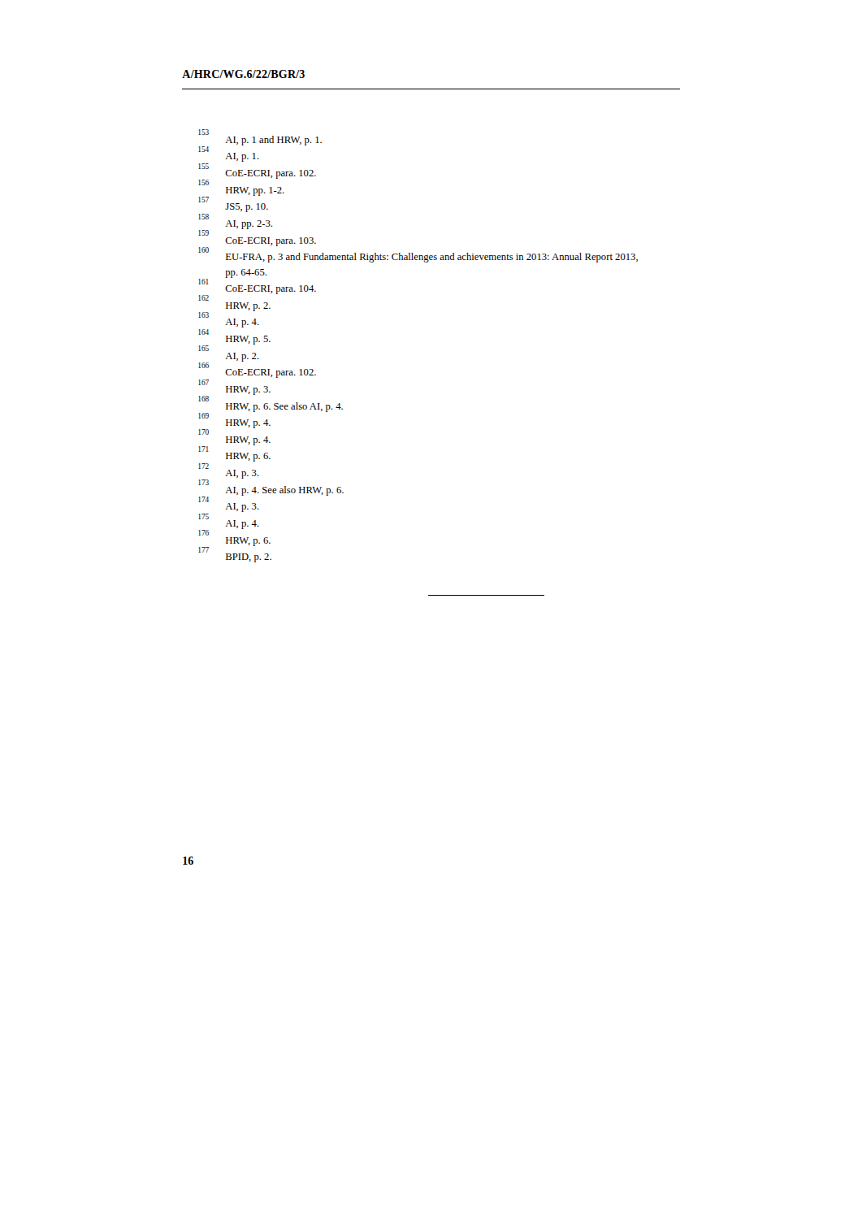A/HRC/WG.6/22/BGR/3
AI, p. 1 and HRW, p. 1.
AI, p. 1.
CoE-ECRI, para. 102.
HRW, pp. 1-2.
JS5, p. 10.
AI, pp. 2-3.
CoE-ECRI, para. 103.
EU-FRA, p. 3 and Fundamental Rights: Challenges and achievements in 2013: Annual Report 2013, pp. 64-65.
CoE-ECRI, para. 104.
HRW, p. 2.
AI, p. 4.
HRW, p. 5.
AI, p. 2.
CoE-ECRI, para. 102.
HRW, p. 3.
HRW, p. 6. See also AI, p. 4.
HRW, p. 4.
HRW, p. 4.
HRW, p. 6.
AI, p. 3.
AI, p. 4. See also HRW, p. 6.
AI, p. 3.
AI, p. 4.
HRW, p. 6.
BPID, p. 2.
16